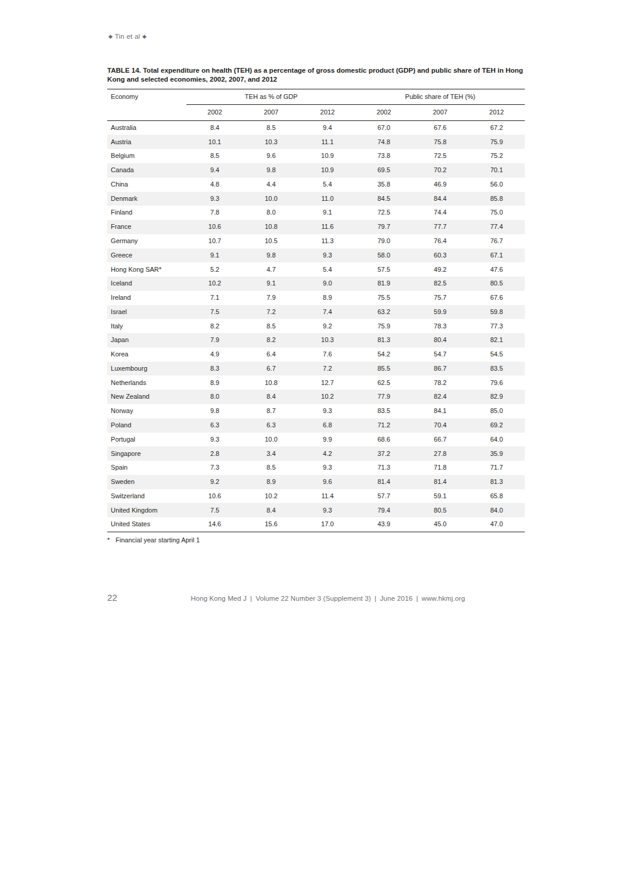◆ Tin et al ◆
TABLE 14. Total expenditure on health (TEH) as a percentage of gross domestic product (GDP) and public share of TEH in Hong Kong and selected economies, 2002, 2007, and 2012
| Economy | TEH as % of GDP | Public share of TEH (%) |
| --- | --- | --- |
| | 2002 | 2007 | 2012 | 2002 | 2007 | 2012 |
| Australia | 8.4 | 8.5 | 9.4 | 67.0 | 67.6 | 67.2 |
| Austria | 10.1 | 10.3 | 11.1 | 74.8 | 75.8 | 75.9 |
| Belgium | 8.5 | 9.6 | 10.9 | 73.8 | 72.5 | 75.2 |
| Canada | 9.4 | 9.8 | 10.9 | 69.5 | 70.2 | 70.1 |
| China | 4.8 | 4.4 | 5.4 | 35.8 | 46.9 | 56.0 |
| Denmark | 9.3 | 10.0 | 11.0 | 84.5 | 84.4 | 85.8 |
| Finland | 7.8 | 8.0 | 9.1 | 72.5 | 74.4 | 75.0 |
| France | 10.6 | 10.8 | 11.6 | 79.7 | 77.7 | 77.4 |
| Germany | 10.7 | 10.5 | 11.3 | 79.0 | 76.4 | 76.7 |
| Greece | 9.1 | 9.8 | 9.3 | 58.0 | 60.3 | 67.1 |
| Hong Kong SAR* | 5.2 | 4.7 | 5.4 | 57.5 | 49.2 | 47.6 |
| Iceland | 10.2 | 9.1 | 9.0 | 81.9 | 82.5 | 80.5 |
| Ireland | 7.1 | 7.9 | 8.9 | 75.5 | 75.7 | 67.6 |
| Israel | 7.5 | 7.2 | 7.4 | 63.2 | 59.9 | 59.8 |
| Italy | 8.2 | 8.5 | 9.2 | 75.9 | 78.3 | 77.3 |
| Japan | 7.9 | 8.2 | 10.3 | 81.3 | 80.4 | 82.1 |
| Korea | 4.9 | 6.4 | 7.6 | 54.2 | 54.7 | 54.5 |
| Luxembourg | 8.3 | 6.7 | 7.2 | 85.5 | 86.7 | 83.5 |
| Netherlands | 8.9 | 10.8 | 12.7 | 62.5 | 78.2 | 79.6 |
| New Zealand | 8.0 | 8.4 | 10.2 | 77.9 | 82.4 | 82.9 |
| Norway | 9.8 | 8.7 | 9.3 | 83.5 | 84.1 | 85.0 |
| Poland | 6.3 | 6.3 | 6.8 | 71.2 | 70.4 | 69.2 |
| Portugal | 9.3 | 10.0 | 9.9 | 68.6 | 66.7 | 64.0 |
| Singapore | 2.8 | 3.4 | 4.2 | 37.2 | 27.8 | 35.9 |
| Spain | 7.3 | 8.5 | 9.3 | 71.3 | 71.8 | 71.7 |
| Sweden | 9.2 | 8.9 | 9.6 | 81.4 | 81.4 | 81.3 |
| Switzerland | 10.6 | 10.2 | 11.4 | 57.7 | 59.1 | 65.8 |
| United Kingdom | 7.5 | 8.4 | 9.3 | 79.4 | 80.5 | 84.0 |
| United States | 14.6 | 15.6 | 17.0 | 43.9 | 45.0 | 47.0 |
*Financial year starting April 1
22
Hong Kong Med J|Volume 22 Number 3 (Supplement 3)|June 2016|www.hkmj.org